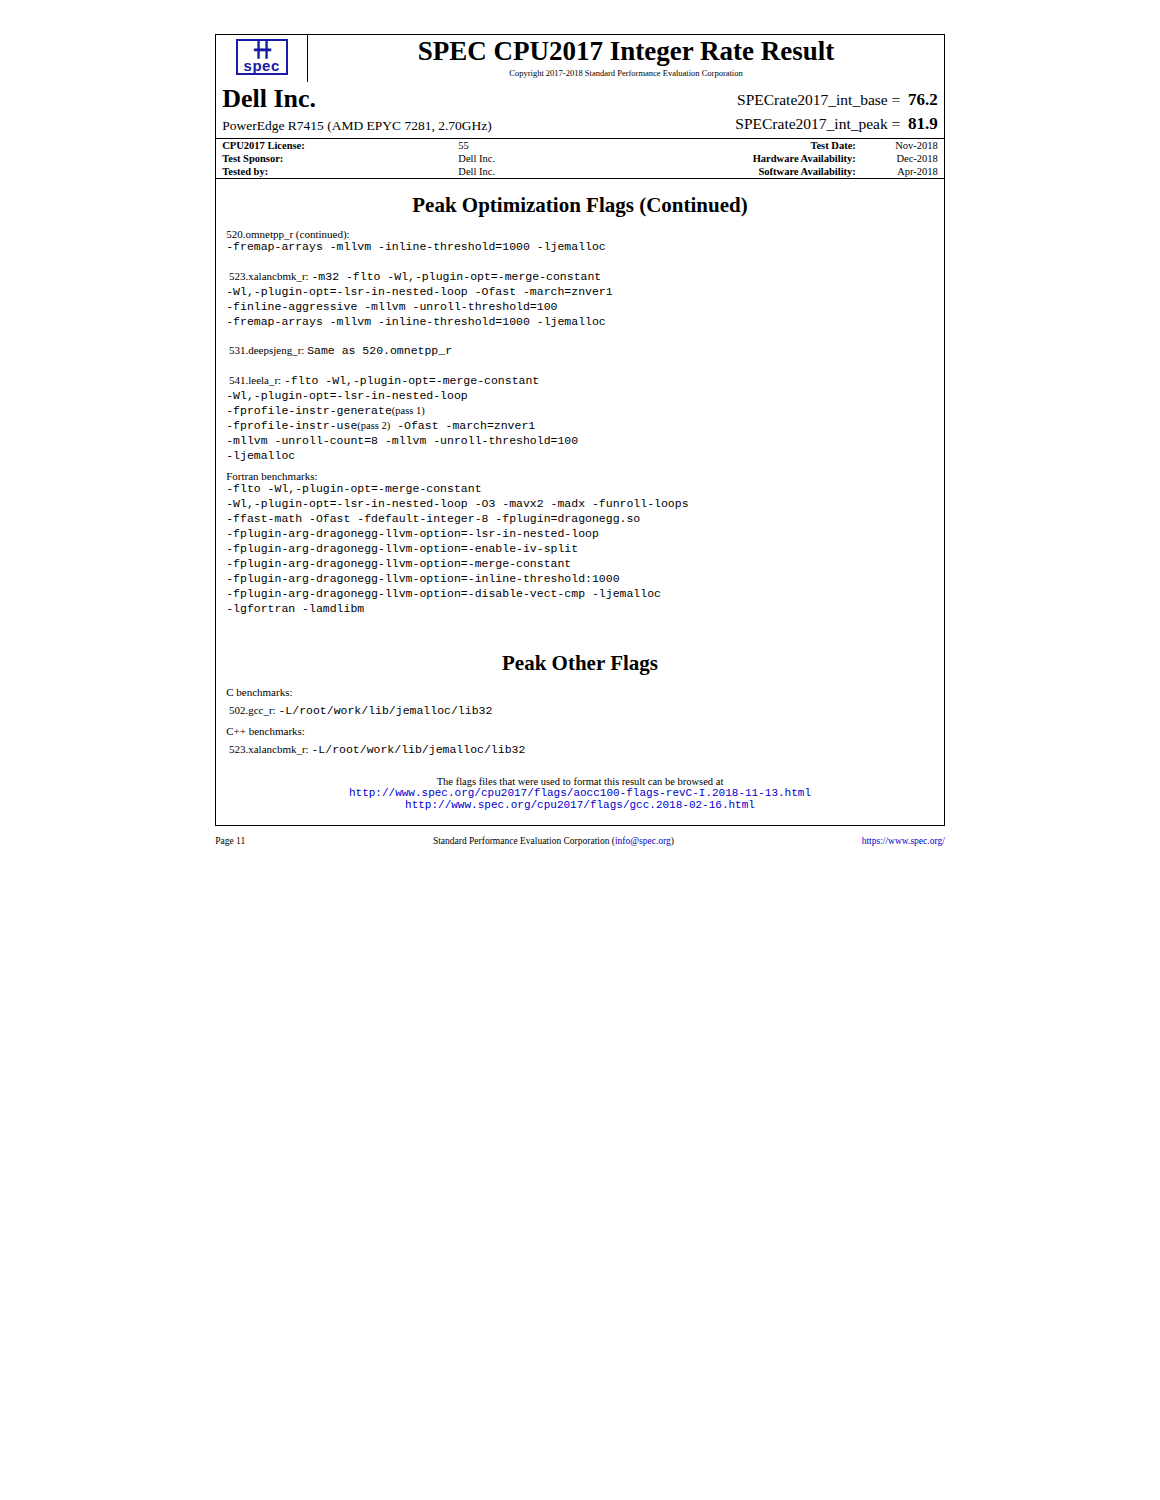╋╋
spec
SPEC CPU2017 Integer Rate Result
Copyright 2017-2018 Standard Performance Evaluation Corporation
Dell Inc.
SPECrate2017_int_base = 76.2
PowerEdge R7415 (AMD EPYC 7281, 2.70GHz)
SPECrate2017_int_peak = 81.9
| CPU2017 License: | 55 | Test Date: | Nov-2018 |
| Test Sponsor: | Dell Inc. | Hardware Availability: | Dec-2018 |
| Tested by: | Dell Inc. | Software Availability: | Apr-2018 |
Peak Optimization Flags (Continued)
520.omnetpp_r (continued):
-fremap-arrays -mllvm -inline-threshold=1000 -ljemalloc
523.xalancbmk_r: -m32 -flto -Wl,-plugin-opt=-merge-constant
-Wl,-plugin-opt=-lsr-in-nested-loop -Ofast -march=znver1
-finline-aggressive -mllvm -unroll-threshold=100
-fremap-arrays -mllvm -inline-threshold=1000 -ljemalloc
531.deepsjeng_r: Same as 520.omnetpp_r
541.leela_r: -flto -Wl,-plugin-opt=-merge-constant
-Wl,-plugin-opt=-lsr-in-nested-loop
-fprofile-instr-generate(pass 1)
-fprofile-instr-use(pass 2) -Ofast -march=znver1
-mllvm -unroll-count=8 -mllvm -unroll-threshold=100
-ljemalloc
Fortran benchmarks:
-flto -Wl,-plugin-opt=-merge-constant
-Wl,-plugin-opt=-lsr-in-nested-loop -O3 -mavx2 -madx -funroll-loops
-ffast-math -Ofast -fdefault-integer-8 -fplugin=dragonegg.so
-fplugin-arg-dragonegg-llvm-option=-lsr-in-nested-loop
-fplugin-arg-dragonegg-llvm-option=-enable-iv-split
-fplugin-arg-dragonegg-llvm-option=-merge-constant
-fplugin-arg-dragonegg-llvm-option=-inline-threshold:1000
-fplugin-arg-dragonegg-llvm-option=-disable-vect-cmp -ljemalloc
-lgfortran -lamdlibm
Peak Other Flags
C benchmarks:
502.gcc_r: -L/root/work/lib/jemalloc/lib32
C++ benchmarks:
523.xalancbmk_r: -L/root/work/lib/jemalloc/lib32
The flags files that were used to format this result can be browsed at
http://www.spec.org/cpu2017/flags/aocc100-flags-revC-I.2018-11-13.html
http://www.spec.org/cpu2017/flags/gcc.2018-02-16.html
Page 11
Standard Performance Evaluation Corporation (info@spec.org)
https://www.spec.org/